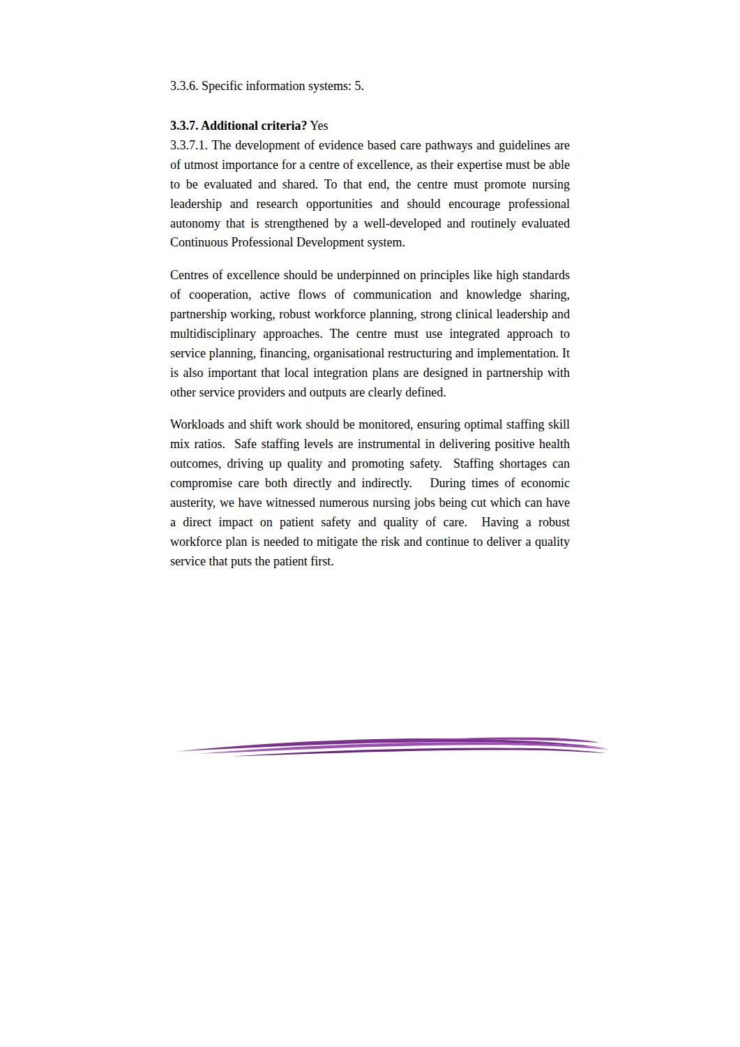3.3.6. Specific information systems: 5.
3.3.7. Additional criteria? Yes
3.3.7.1. The development of evidence based care pathways and guidelines are of utmost importance for a centre of excellence, as their expertise must be able to be evaluated and shared. To that end, the centre must promote nursing leadership and research opportunities and should encourage professional autonomy that is strengthened by a well-developed and routinely evaluated Continuous Professional Development system.
Centres of excellence should be underpinned on principles like high standards of cooperation, active flows of communication and knowledge sharing, partnership working, robust workforce planning, strong clinical leadership and multidisciplinary approaches. The centre must use integrated approach to service planning, financing, organisational restructuring and implementation. It is also important that local integration plans are designed in partnership with other service providers and outputs are clearly defined.
Workloads and shift work should be monitored, ensuring optimal staffing skill mix ratios. Safe staffing levels are instrumental in delivering positive health outcomes, driving up quality and promoting safety. Staffing shortages can compromise care both directly and indirectly. During times of economic austerity, we have witnessed numerous nursing jobs being cut which can have a direct impact on patient safety and quality of care. Having a robust workforce plan is needed to mitigate the risk and continue to deliver a quality service that puts the patient first.